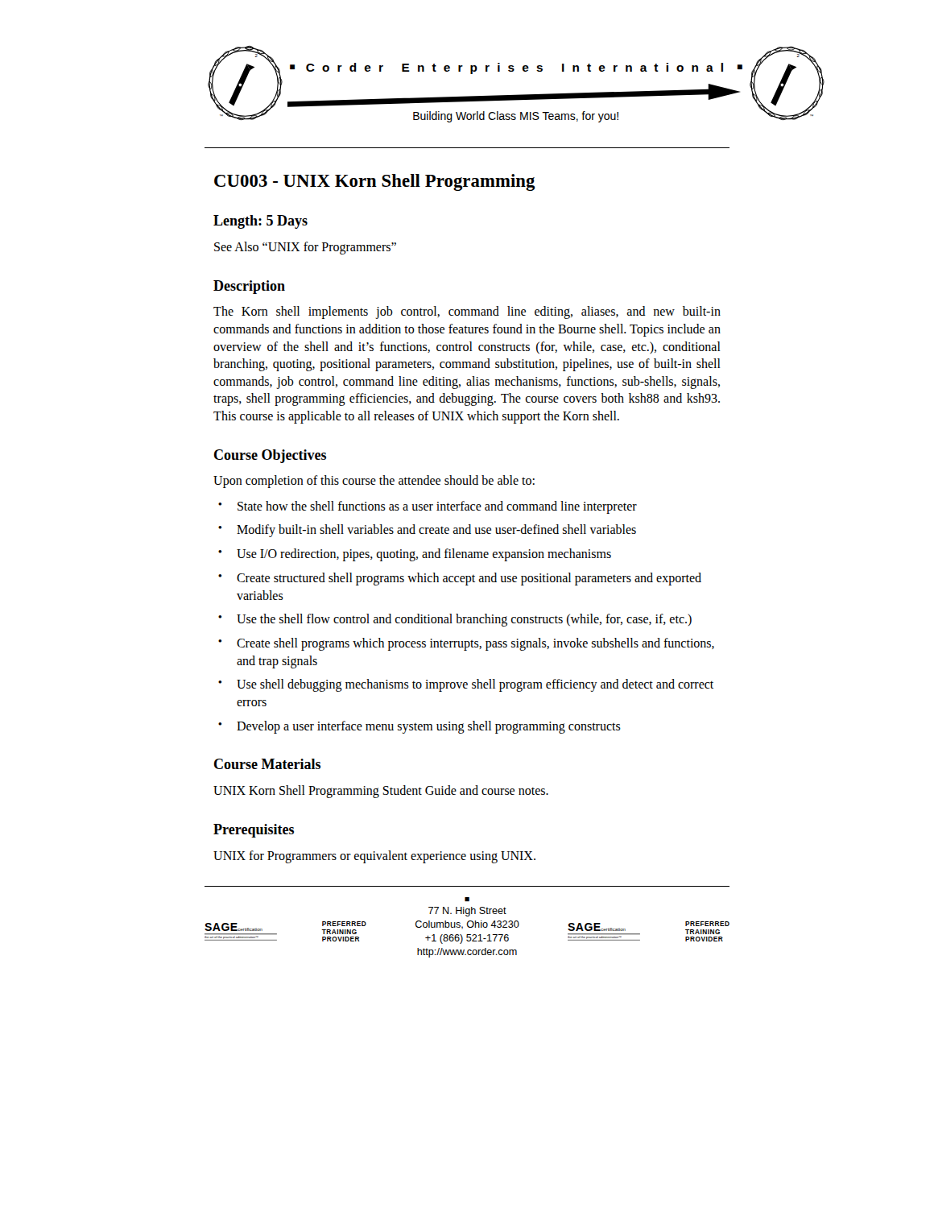™ 2
■ C o r d e r E n t e r p r i s e s I n t e r n a t i o n a l ■
Building World Class MIS Teams, for you!
™ 2
CU003 - UNIX Korn Shell Programming
Length: 5 Days
See Also “UNIX for Programmers”
Description
The Korn shell implements job control, command line editing, aliases, and new built-in commands and functions in addition to those features found in the Bourne shell. Topics include an overview of the shell and it’s functions, control constructs (for, while, case, etc.), conditional branching, quoting, positional parameters, command substitution, pipelines, use of built-in shell commands, job control, command line editing, alias mechanisms, functions, sub-shells, signals, traps, shell programming efficiencies, and debugging. The course covers both ksh88 and ksh93. This course is applicable to all releases of UNIX which support the Korn shell.
Course Objectives
Upon completion of this course the attendee should be able to:
State how the shell functions as a user interface and command line interpreter
Modify built-in shell variables and create and use user-defined shell variables
Use I/O redirection, pipes, quoting, and filename expansion mechanisms
Create structured shell programs which accept and use positional parameters and exported variables
Use the shell flow control and conditional branching constructs (while, for, case, if, etc.)
Create shell programs which process interrupts, pass signals, invoke subshells and functions, and trap signals
Use shell debugging mechanisms to improve shell program efficiency and detect and correct errors
Develop a user interface menu system using shell programming constructs
Course Materials
UNIX Korn Shell Programming Student Guide and course notes.
Prerequisites
UNIX for Programmers or equivalent experience using UNIX.
■
SAGE certification the art of the practical administration™
PREFERRED
TRAINING
PROVIDER
77 N. High Street
Columbus, Ohio 43230
+1 (866) 521-1776
http://www.corder.com
SAGE certification the art of the practical administration™
PREFERRED
TRAINING
PROVIDER